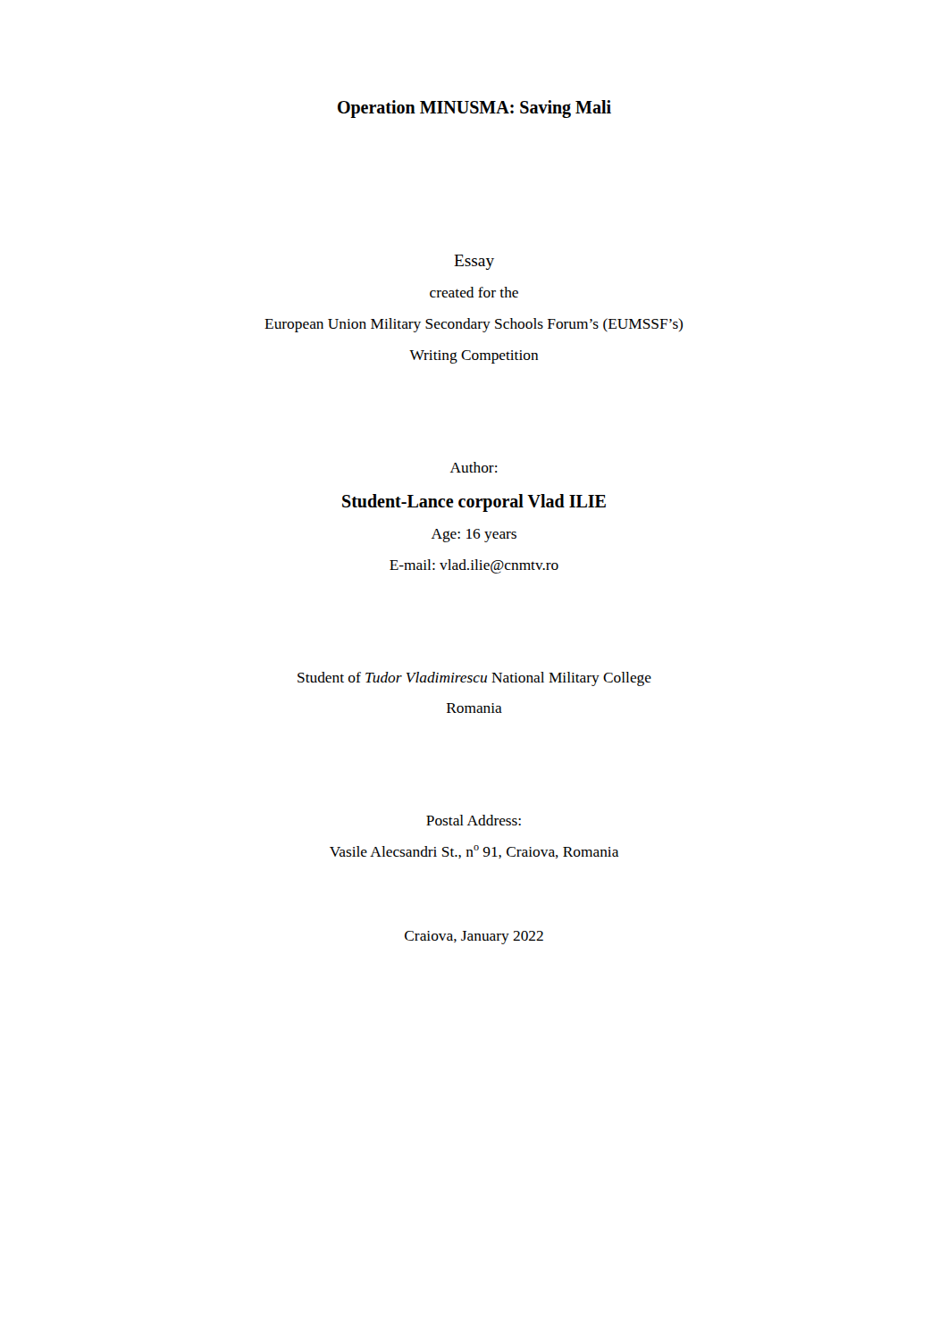Operation MINUSMA: Saving Mali
Essay
created for the
European Union Military Secondary Schools Forum’s (EUMSSF’s)
Writing Competition
Author:
Student-Lance corporal Vlad ILIE
Age: 16 years
E-mail: vlad.ilie@cnmtv.ro
Student of Tudor Vladimirescu National Military College
Romania
Postal Address:
Vasile Alecsandri St., no 91, Craiova, Romania
Craiova, January 2022